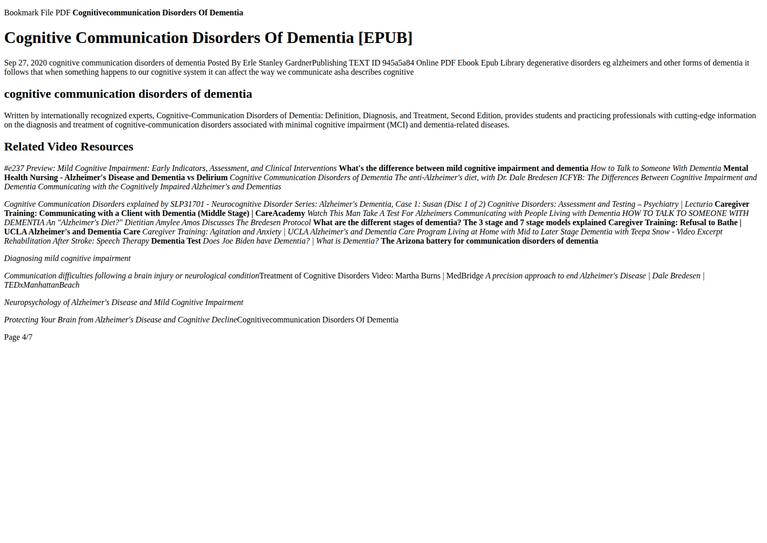Bookmark File PDF Cognitivecommunication Disorders Of Dementia
Cognitive Communication Disorders Of Dementia [EPUB]
Sep 27, 2020 cognitive communication disorders of dementia Posted By Erle Stanley GardnerPublishing TEXT ID 945a5a84 Online PDF Ebook Epub Library degenerative disorders eg alzheimers and other forms of dementia it follows that when something happens to our cognitive system it can affect the way we communicate asha describes cognitive
cognitive communication disorders of dementia
Written by internationally recognized experts, Cognitive-Communication Disorders of Dementia: Definition, Diagnosis, and Treatment, Second Edition, provides students and practicing professionals with cutting-edge information on the diagnosis and treatment of cognitive-communication disorders associated with minimal cognitive impairment (MCI) and dementia-related diseases.
Related Video Resources
#e237 Preview: Mild Cognitive Impairment: Early Indicators, Assessment, and Clinical Interventions What's the difference between mild cognitive impairment and dementia How to Talk to Someone With Dementia Mental Health Nursing - Alzheimer's Disease and Dementia vs Delirium Cognitive Communication Disorders of Dementia The anti-Alzheimer's diet, with Dr. Dale Bredesen ICFYB: The Differences Between Cognitive Impairment and Dementia Communicating with the Cognitively Impaired Alzheimer's and Dementias
Cognitive Communication Disorders explained by SLP31701 - Neurocognitive Disorder Series: Alzheimer's Dementia, Case 1: Susan (Disc 1 of 2) Cognitive Disorders: Assessment and Testing – Psychiatry | Lecturio Caregiver Training: Communicating with a Client with Dementia (Middle Stage) | CareAcademy Watch This Man Take A Test For Alzheimers Communicating with People Living with Dementia HOW TO TALK TO SOMEONE WITH DEMENTIA An "Alzheimer's Diet?" Dietitian Amylee Amos Discusses The Bredesen Protocol What are the different stages of dementia? The 3 stage and 7 stage models explained Caregiver Training: Refusal to Bathe | UCLA Alzheimer's and Dementia Care Caregiver Training: Agitation and Anxiety | UCLA Alzheimer's and Dementia Care Program Living at Home with Mid to Later Stage Dementia with Teepa Snow - Video Excerpt Rehabilitation After Stroke: Speech Therapy Dementia Test Does Joe Biden have Dementia? | What is Dementia? The Arizona battery for communication disorders of dementia
Diagnosing mild cognitive impairment
Communication difficulties following a brain injury or neurological condition Treatment of Cognitive Disorders Video: Martha Burns | MedBridge A precision approach to end Alzheimer's Disease | Dale Bredesen | TEDxManhattanBeach
Neuropsychology of Alzheimer's Disease and Mild Cognitive Impairment
Protecting Your Brain from Alzheimer's Disease and Cognitive Decline Cognitivecommunication Disorders Of Dementia
Page 4/7